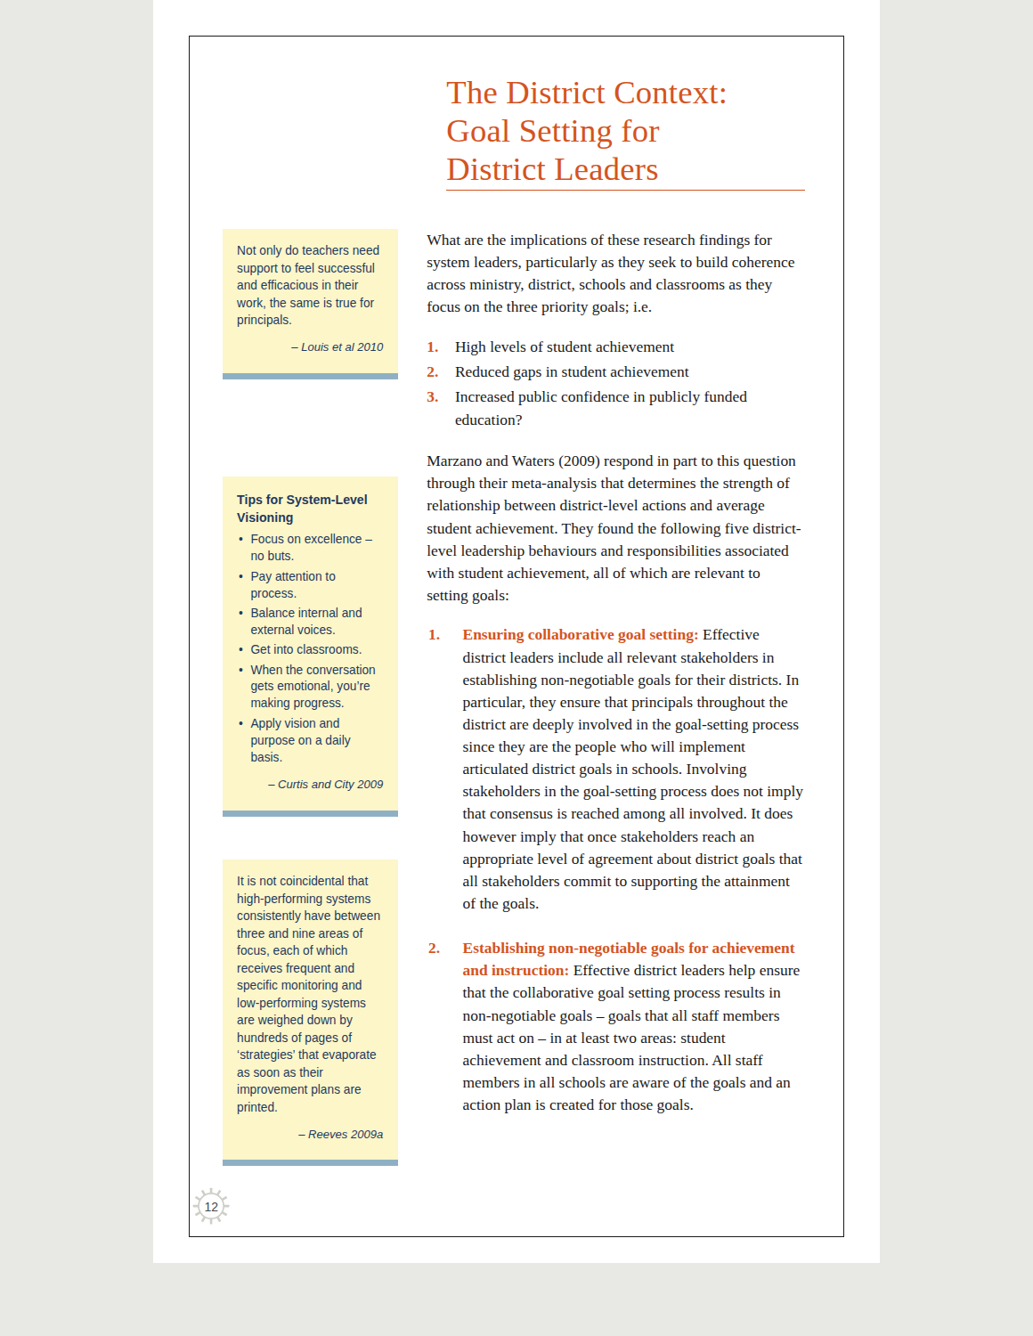The District Context:
Goal Setting for District Leaders
Not only do teachers need support to feel successful and efficacious in their work, the same is true for principals. – Louis et al 2010
Tips for System-Level Visioning
Focus on excellence – no buts.
Pay attention to process.
Balance internal and external voices.
Get into classrooms.
When the conversation gets emotional, you’re making progress.
Apply vision and purpose on a daily basis.
– Curtis and City 2009
It is not coincidental that high-performing systems consistently have between three and nine areas of focus, each of which receives frequent and specific monitoring and low-performing systems are weighed down by hundreds of pages of ‘strategies’ that evaporate as soon as their improvement plans are printed. – Reeves 2009a
What are the implications of these research findings for system leaders, particularly as they seek to build coherence across ministry, district, schools and classrooms as they focus on the three priority goals; i.e.
High levels of student achievement
Reduced gaps in student achievement
Increased public confidence in publicly funded education?
Marzano and Waters (2009) respond in part to this question through their meta-analysis that determines the strength of relationship between district-level actions and average student achievement. They found the following five district-level leadership behaviours and responsibilities associated with student achievement, all of which are relevant to setting goals:
Ensuring collaborative goal setting: Effective district leaders include all relevant stakeholders in establishing non-negotiable goals for their districts. In particular, they ensure that principals throughout the district are deeply involved in the goal-setting process since they are the people who will implement articulated district goals in schools. Involving stakeholders in the goal-setting process does not imply that consensus is reached among all involved. It does however imply that once stakeholders reach an appropriate level of agreement about district goals that all stakeholders commit to supporting the attainment of the goals.
Establishing non-negotiable goals for achievement and instruction: Effective district leaders help ensure that the collaborative goal setting process results in non-negotiable goals – goals that all staff members must act on – in at least two areas: student achievement and classroom instruction. All staff members in all schools are aware of the goals and an action plan is created for those goals.
12